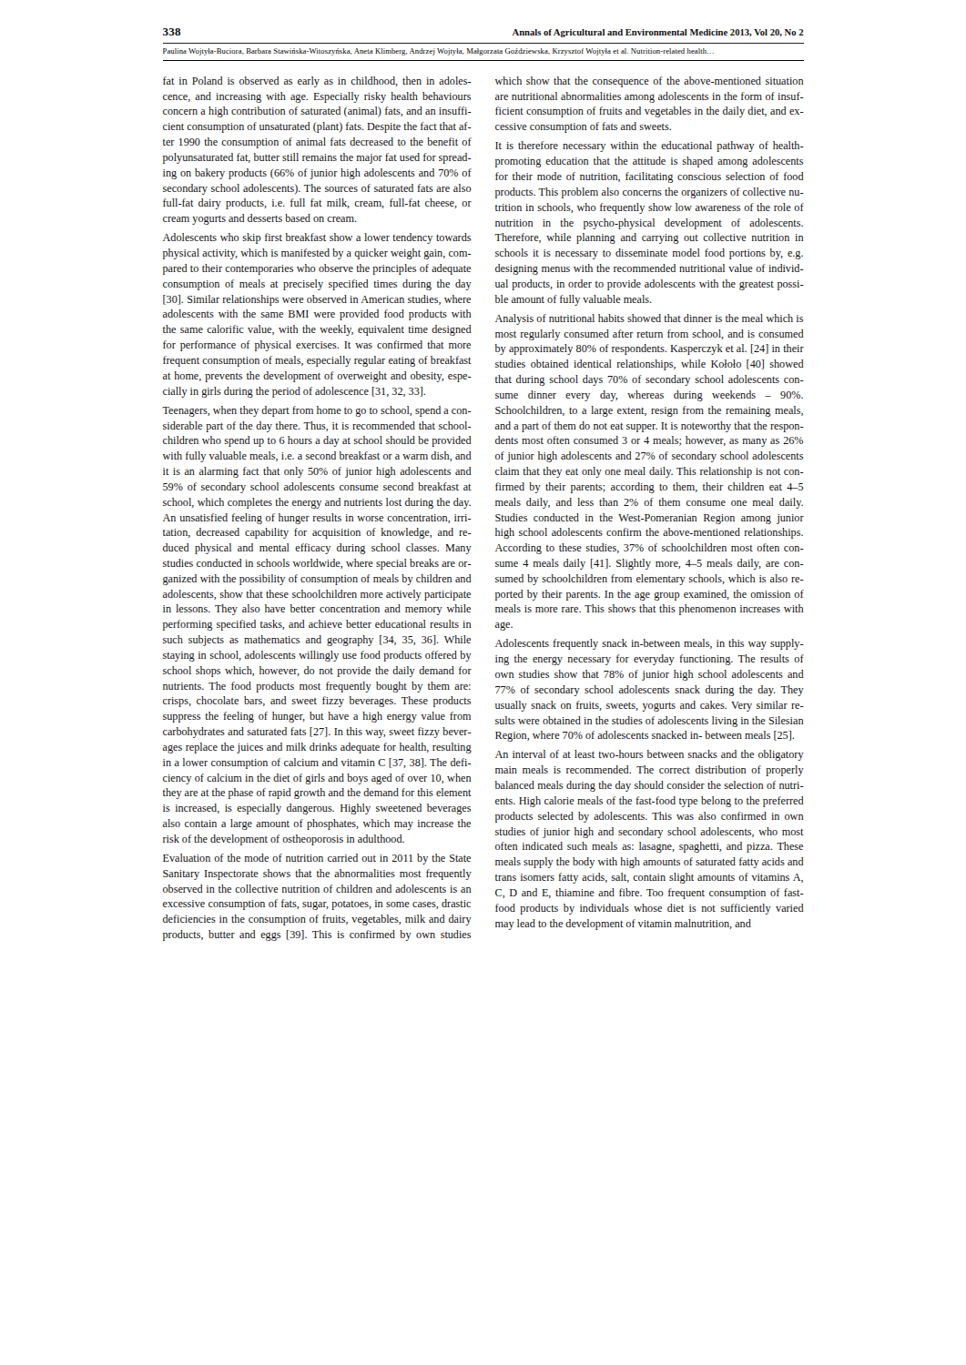338
Annals of Agricultural and Environmental Medicine 2013, Vol 20, No 2
Paulina Wojtyła-Buciora, Barbara Stawińska-Witoszyńska, Aneta Klimberg, Andrzej Wojtyła, Małgorzata Goździewska, Krzysztof Wojtyła et al. Nutrition-related health…
fat in Poland is observed as early as in childhood, then in adolescence, and increasing with age. Especially risky health behaviours concern a high contribution of saturated (animal) fats, and an insufficient consumption of unsaturated (plant) fats. Despite the fact that after 1990 the consumption of animal fats decreased to the benefit of polyunsaturated fat, butter still remains the major fat used for spreading on bakery products (66% of junior high adolescents and 70% of secondary school adolescents). The sources of saturated fats are also full-fat dairy products, i.e. full fat milk, cream, full-fat cheese, or cream yogurts and desserts based on cream.
Adolescents who skip first breakfast show a lower tendency towards physical activity, which is manifested by a quicker weight gain, compared to their contemporaries who observe the principles of adequate consumption of meals at precisely specified times during the day [30]. Similar relationships were observed in American studies, where adolescents with the same BMI were provided food products with the same calorific value, with the weekly, equivalent time designed for performance of physical exercises. It was confirmed that more frequent consumption of meals, especially regular eating of breakfast at home, prevents the development of overweight and obesity, especially in girls during the period of adolescence [31, 32, 33].
Teenagers, when they depart from home to go to school, spend a considerable part of the day there. Thus, it is recommended that schoolchildren who spend up to 6 hours a day at school should be provided with fully valuable meals, i.e. a second breakfast or a warm dish, and it is an alarming fact that only 50% of junior high adolescents and 59% of secondary school adolescents consume second breakfast at school, which completes the energy and nutrients lost during the day. An unsatisfied feeling of hunger results in worse concentration, irritation, decreased capability for acquisition of knowledge, and reduced physical and mental efficacy during school classes. Many studies conducted in schools worldwide, where special breaks are organized with the possibility of consumption of meals by children and adolescents, show that these schoolchildren more actively participate in lessons. They also have better concentration and memory while performing specified tasks, and achieve better educational results in such subjects as mathematics and geography [34, 35, 36]. While staying in school, adolescents willingly use food products offered by school shops which, however, do not provide the daily demand for nutrients. The food products most frequently bought by them are: crisps, chocolate bars, and sweet fizzy beverages. These products suppress the feeling of hunger, but have a high energy value from carbohydrates and saturated fats [27]. In this way, sweet fizzy beverages replace the juices and milk drinks adequate for health, resulting in a lower consumption of calcium and vitamin C [37, 38]. The deficiency of calcium in the diet of girls and boys aged of over 10, when they are at the phase of rapid growth and the demand for this element is increased, is especially dangerous. Highly sweetened beverages also contain a large amount of phosphates, which may increase the risk of the development of ostheoporosis in adulthood.
Evaluation of the mode of nutrition carried out in 2011 by the State Sanitary Inspectorate shows that the abnormalities most frequently observed in the collective nutrition of children and adolescents is an excessive consumption of fats, sugar, potatoes, in some cases, drastic deficiencies in the consumption of fruits, vegetables, milk and dairy products, butter and eggs [39]. This is confirmed by own studies which show that the consequence of the above-mentioned situation are nutritional abnormalities among adolescents in the form of insufficient consumption of fruits and vegetables in the daily diet, and excessive consumption of fats and sweets.
It is therefore necessary within the educational pathway of health-promoting education that the attitude is shaped among adolescents for their mode of nutrition, facilitating conscious selection of food products. This problem also concerns the organizers of collective nutrition in schools, who frequently show low awareness of the role of nutrition in the psycho-physical development of adolescents. Therefore, while planning and carrying out collective nutrition in schools it is necessary to disseminate model food portions by, e.g. designing menus with the recommended nutritional value of individual products, in order to provide adolescents with the greatest possible amount of fully valuable meals.
Analysis of nutritional habits showed that dinner is the meal which is most regularly consumed after return from school, and is consumed by approximately 80% of respondents. Kasperczyk et al. [24] in their studies obtained identical relationships, while Kołoło [40] showed that during school days 70% of secondary school adolescents consume dinner every day, whereas during weekends – 90%. Schoolchildren, to a large extent, resign from the remaining meals, and a part of them do not eat supper. It is noteworthy that the respondents most often consumed 3 or 4 meals; however, as many as 26% of junior high adolescents and 27% of secondary school adolescents claim that they eat only one meal daily. This relationship is not confirmed by their parents; according to them, their children eat 4–5 meals daily, and less than 2% of them consume one meal daily. Studies conducted in the West-Pomeranian Region among junior high school adolescents confirm the above-mentioned relationships. According to these studies, 37% of schoolchildren most often consume 4 meals daily [41]. Slightly more, 4–5 meals daily, are consumed by schoolchildren from elementary schools, which is also reported by their parents. In the age group examined, the omission of meals is more rare. This shows that this phenomenon increases with age.
Adolescents frequently snack in-between meals, in this way supplying the energy necessary for everyday functioning. The results of own studies show that 78% of junior high school adolescents and 77% of secondary school adolescents snack during the day. They usually snack on fruits, sweets, yogurts and cakes. Very similar results were obtained in the studies of adolescents living in the Silesian Region, where 70% of adolescents snacked in- between meals [25].
An interval of at least two-hours between snacks and the obligatory main meals is recommended. The correct distribution of properly balanced meals during the day should consider the selection of nutrients. High calorie meals of the fast-food type belong to the preferred products selected by adolescents. This was also confirmed in own studies of junior high and secondary school adolescents, who most often indicated such meals as: lasagne, spaghetti, and pizza. These meals supply the body with high amounts of saturated fatty acids and trans isomers fatty acids, salt, contain slight amounts of vitamins A, C, D and E, thiamine and fibre. Too frequent consumption of fast-food products by individuals whose diet is not sufficiently varied may lead to the development of vitamin malnutrition, and